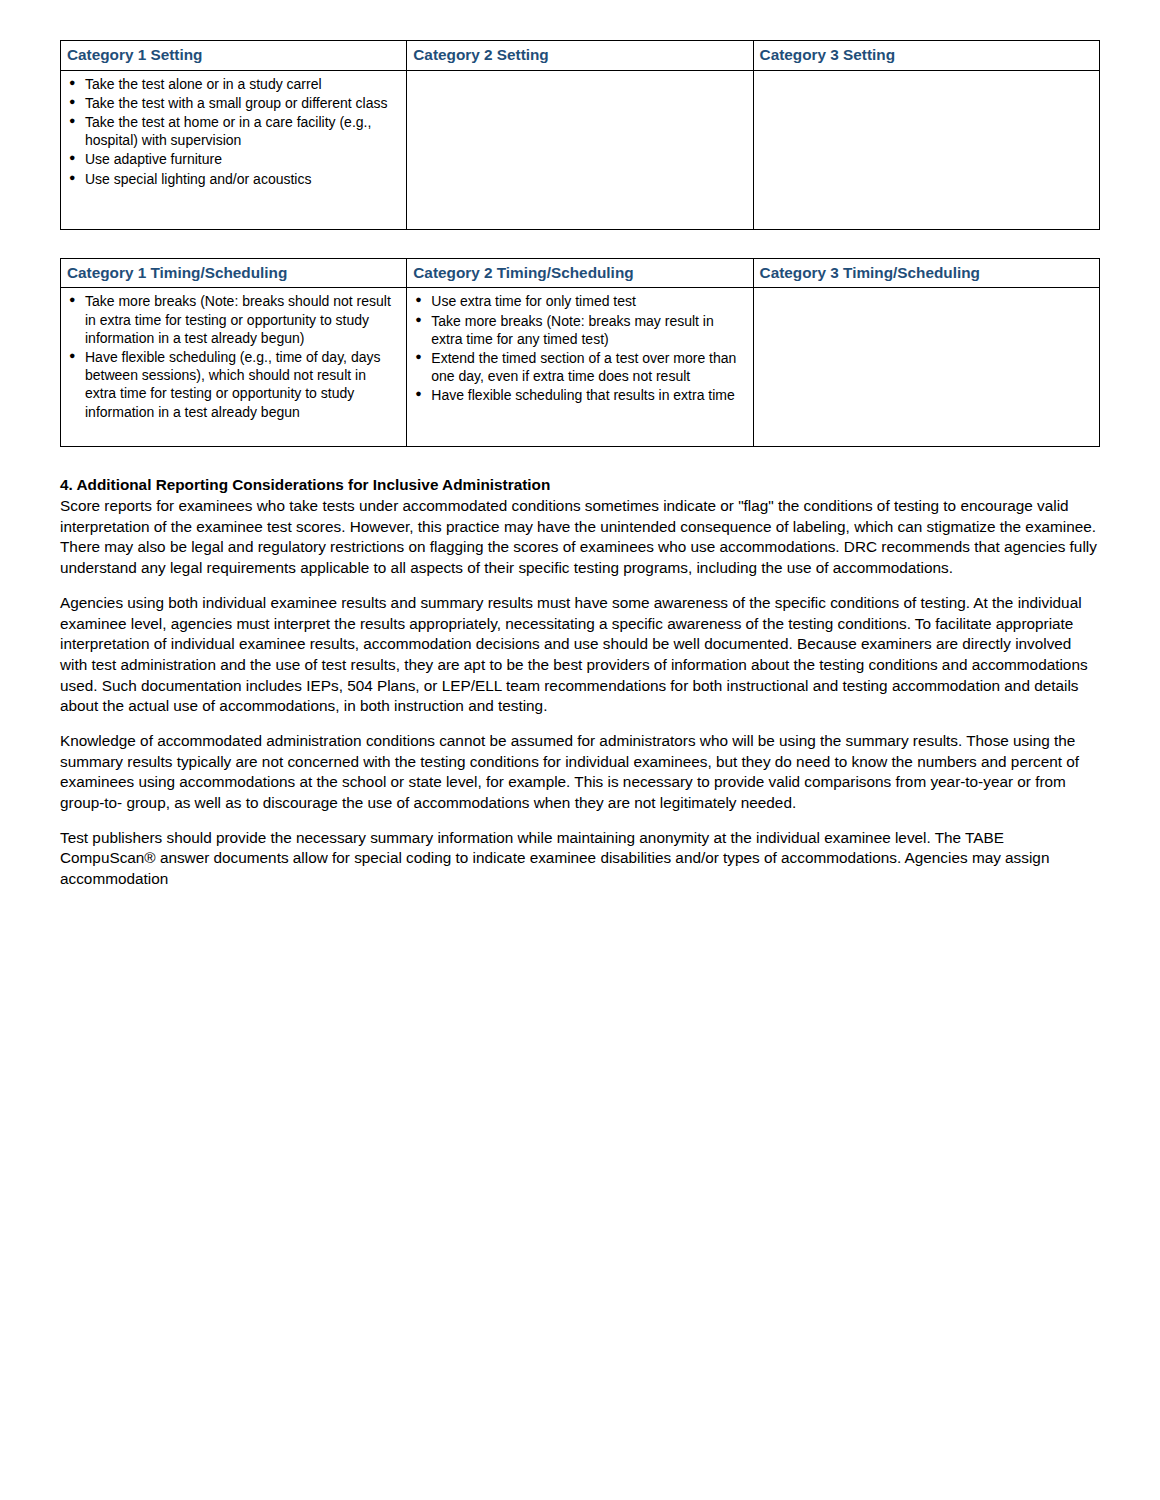| Category 1 Setting | Category 2 Setting | Category 3 Setting |
| --- | --- | --- |
| Take the test alone or in a study carrel Take the test with a small group or different class Take the test at home or in a care facility (e.g., hospital) with supervision Use adaptive furniture Use special lighting and/or acoustics | | |
| Category 1 Timing/Scheduling | Category 2 Timing/Scheduling | Category 3 Timing/Scheduling |
| --- | --- | --- |
| Take more breaks (Note: breaks should not result in extra time for testing or opportunity to study information in a test already begun) Have flexible scheduling (e.g., time of day, days between sessions), which should not result in extra time for testing or opportunity to study information in a test already begun | Use extra time for only timed test Take more breaks (Note: breaks may result in extra time for any timed test) Extend the timed section of a test over more than one day, even if extra time does not result Have flexible scheduling that results in extra time | |
4. Additional Reporting Considerations for Inclusive Administration
Score reports for examinees who take tests under accommodated conditions sometimes indicate or "flag" the conditions of testing to encourage valid interpretation of the examinee test scores. However, this practice may have the unintended consequence of labeling, which can stigmatize the examinee. There may also be legal and regulatory restrictions on flagging the scores of examinees who use accommodations. DRC recommends that agencies fully understand any legal requirements applicable to all aspects of their specific testing programs, including the use of accommodations.
Agencies using both individual examinee results and summary results must have some awareness of the specific conditions of testing. At the individual examinee level, agencies must interpret the results appropriately, necessitating a specific awareness of the testing conditions. To facilitate appropriate interpretation of individual examinee results, accommodation decisions and use should be well documented. Because examiners are directly involved with test administration and the use of test results, they are apt to be the best providers of information about the testing conditions and accommodations used. Such documentation includes IEPs, 504 Plans, or LEP/ELL team recommendations for both instructional and testing accommodation and details about the actual use of accommodations, in both instruction and testing.
Knowledge of accommodated administration conditions cannot be assumed for administrators who will be using the summary results. Those using the summary results typically are not concerned with the testing conditions for individual examinees, but they do need to know the numbers and percent of examinees using accommodations at the school or state level, for example. This is necessary to provide valid comparisons from year-to-year or from group-to- group, as well as to discourage the use of accommodations when they are not legitimately needed.
Test publishers should provide the necessary summary information while maintaining anonymity at the individual examinee level. The TABE CompuScan® answer documents allow for special coding to indicate examinee disabilities and/or types of accommodations. Agencies may assign accommodation